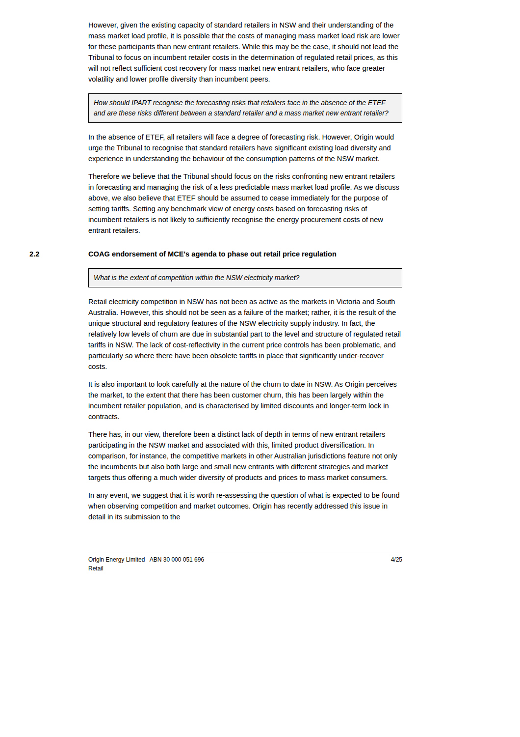However, given the existing capacity of standard retailers in NSW and their understanding of the mass market load profile, it is possible that the costs of managing mass market load risk are lower for these participants than new entrant retailers. While this may be the case, it should not lead the Tribunal to focus on incumbent retailer costs in the determination of regulated retail prices, as this will not reflect sufficient cost recovery for mass market new entrant retailers, who face greater volatility and lower profile diversity than incumbent peers.
How should IPART recognise the forecasting risks that retailers face in the absence of the ETEF and are these risks different between a standard retailer and a mass market new entrant retailer?
In the absence of ETEF, all retailers will face a degree of forecasting risk. However, Origin would urge the Tribunal to recognise that standard retailers have significant existing load diversity and experience in understanding the behaviour of the consumption patterns of the NSW market.
Therefore we believe that the Tribunal should focus on the risks confronting new entrant retailers in forecasting and managing the risk of a less predictable mass market load profile. As we discuss above, we also believe that ETEF should be assumed to cease immediately for the purpose of setting tariffs. Setting any benchmark view of energy costs based on forecasting risks of incumbent retailers is not likely to sufficiently recognise the energy procurement costs of new entrant retailers.
2.2 COAG endorsement of MCE's agenda to phase out retail price regulation
What is the extent of competition within the NSW electricity market?
Retail electricity competition in NSW has not been as active as the markets in Victoria and South Australia. However, this should not be seen as a failure of the market; rather, it is the result of the unique structural and regulatory features of the NSW electricity supply industry. In fact, the relatively low levels of churn are due in substantial part to the level and structure of regulated retail tariffs in NSW. The lack of cost-reflectivity in the current price controls has been problematic, and particularly so where there have been obsolete tariffs in place that significantly under-recover costs.
It is also important to look carefully at the nature of the churn to date in NSW. As Origin perceives the market, to the extent that there has been customer churn, this has been largely within the incumbent retailer population, and is characterised by limited discounts and longer-term lock in contracts.
There has, in our view, therefore been a distinct lack of depth in terms of new entrant retailers participating in the NSW market and associated with this, limited product diversification. In comparison, for instance, the competitive markets in other Australian jurisdictions feature not only the incumbents but also both large and small new entrants with different strategies and market targets thus offering a much wider diversity of products and prices to mass market consumers.
In any event, we suggest that it is worth re-assessing the question of what is expected to be found when observing competition and market outcomes. Origin has recently addressed this issue in detail in its submission to the
Origin Energy Limited ABN 30 000 051 696
Retail
4/25